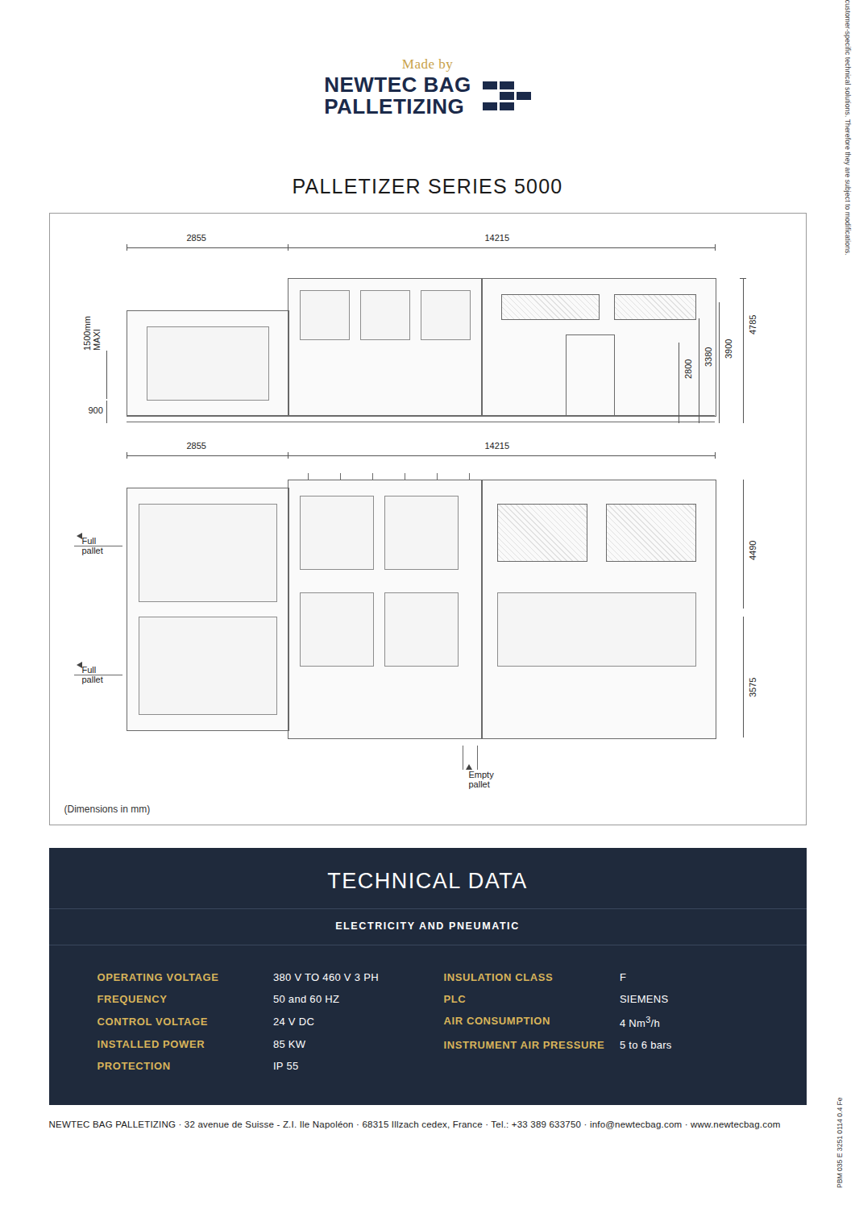Made by
NEWTEC BAG
PALLETIZING
PALLETIZER SERIES 5000
2855
14215
1500mm
MAXI
900
4785
3900
3380
2800
2855
14215
Full
pallet
Full
pallet
Empty
pallet
4490
3575
(Dimensions in mm)
TECHNICAL DATA
ELECTRICITY AND PNEUMATIC
| OPERATING VOLTAGE | 380 V TO 460 V 3 PH |
| FREQUENCY | 50 and 60 HZ |
| CONTROL VOLTAGE | 24 V DC |
| INSTALLED POWER | 85 KW |
| PROTECTION | IP 55 |
| INSULATION CLASS | F |
| PLC | SIEMENS |
| AIR CONSUMPTION | 4 Nm 3 /h |
| INSTRUMENT AIR PRESSURE | 5 to 6 bars |
NEWTEC BAG PALLETIZING · 32 avenue de Suisse - Z.I. Ile Napoléon · 68315 Illzach cedex, France · Tel.: +33 389 633750 · info@newtecbag.com · www.newtecbag.com
The machines and plants shown in this data sheet as well as the stated technical parameters are examples of customer-specific technical solutions. Therefore they are subject to modifications.
PBM 035 E 3251 0114 0.4 Fe